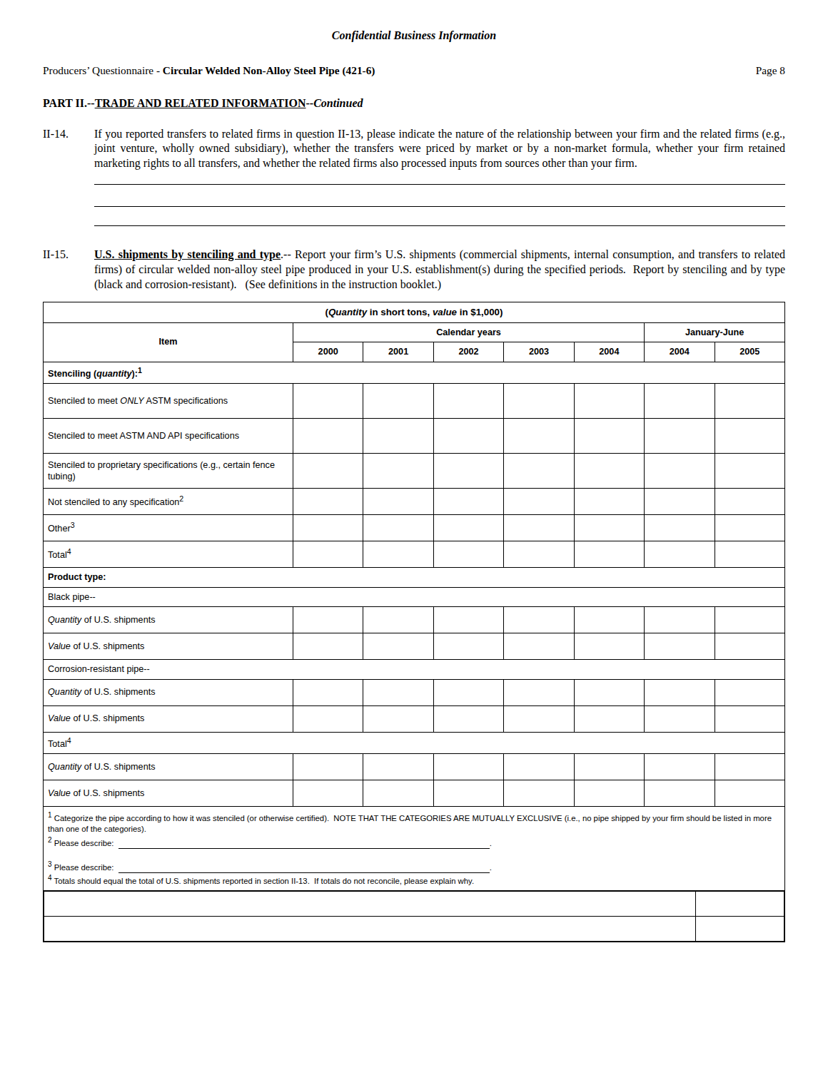Confidential Business Information
Producers’ Questionnaire - Circular Welded Non-Alloy Steel Pipe (421-6)
Page 8
PART II.--TRADE AND RELATED INFORMATION--Continued
II-14.
If you reported transfers to related firms in question II-13, please indicate the nature of the relationship between your firm and the related firms (e.g., joint venture, wholly owned subsidiary), whether the transfers were priced by market or by a non-market formula, whether your firm retained marketing rights to all transfers, and whether the related firms also processed inputs from sources other than your firm.
II-15.
U.S. shipments by stenciling and type.-- Report your firm’s U.S. shipments (commercial shipments, internal consumption, and transfers to related firms) of circular welded non-alloy steel pipe produced in your U.S. establishment(s) during the specified periods. Report by stenciling and by type (black and corrosion-resistant). (See definitions in the instruction booklet.)
| ( Quantity in short tons, value in $1,000) |
| Item | Calendar years | January-June |
| 2000 | 2001 | 2002 | 2003 | 2004 | 2004 | 2005 |
| Stenciling ( quantity ): 1 |
| Stenciled to meet ONLY ASTM specifications | | | | | | | |
| Stenciled to meet ASTM AND API specifications | | | | | | | |
| Stenciled to proprietary specifications (e.g., certain fence tubing) | | | | | | | |
| Not stenciled to any specification 2 | | | | | | | |
| Other 3 | | | | | | | |
| Total 4 | | | | | | | |
| Product type: |
| Black pipe-- |
| Quantity of U.S. shipments | | | | | | | |
| Value of U.S. shipments | | | | | | | |
| Corrosion-resistant pipe-- |
| Quantity of U.S. shipments | | | | | | | |
| Value of U.S. shipments | | | | | | | |
| Total 4 |
| Quantity of U.S. shipments | | | | | | | |
| Value of U.S. shipments | | | | | | | |
| 1 Categorize the pipe according to how it was stenciled (or otherwise certified). NOTE THAT THE CATEGORIES ARE MUTUALLY EXCLUSIVE (i.e., no pipe shipped by your firm should be listed in more than one of the categories). 2 Please describe: . 3 Please describe: . 4 Totals should equal the total of U.S. shipments reported in section II-13. If totals do not reconcile, please explain why. |